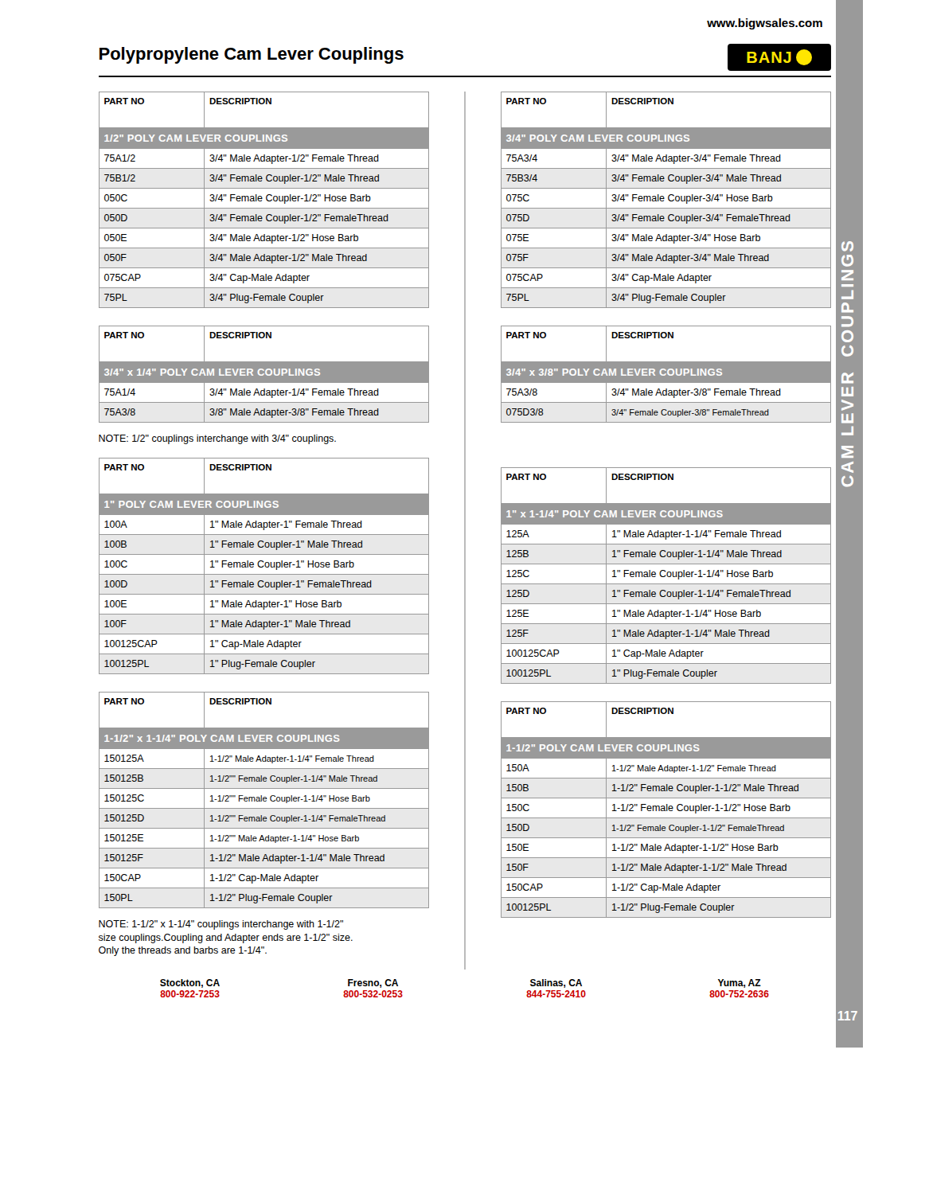CAM LEVER COUPLINGS
117
www.bigwsales.com
Polypropylene Cam Lever Couplings
BANJ
| PART NO | DESCRIPTION |
| --- | --- |
| 1/2" POLY CAM LEVER COUPLINGS |
| 75A1/2 | 3/4" Male Adapter-1/2" Female Thread |
| 75B1/2 | 3/4" Female Coupler-1/2" Male Thread |
| 050C | 3/4" Female Coupler-1/2" Hose Barb |
| 050D | 3/4" Female Coupler-1/2" FemaleThread |
| 050E | 3/4" Male Adapter-1/2" Hose Barb |
| 050F | 3/4" Male Adapter-1/2" Male Thread |
| 075CAP | 3/4" Cap-Male Adapter |
| 75PL | 3/4" Plug-Female Coupler |
| PART NO | DESCRIPTION |
| --- | --- |
| 3/4" x 1/4" POLY CAM LEVER COUPLINGS |
| 75A1/4 | 3/4" Male Adapter-1/4" Female Thread |
| 75A3/8 | 3/8" Male Adapter-3/8" Female Thread |
NOTE: 1/2" couplings interchange with 3/4" couplings.
| PART NO | DESCRIPTION |
| --- | --- |
| 1" POLY CAM LEVER COUPLINGS |
| 100A | 1" Male Adapter-1" Female Thread |
| 100B | 1" Female Coupler-1" Male Thread |
| 100C | 1" Female Coupler-1" Hose Barb |
| 100D | 1" Female Coupler-1" FemaleThread |
| 100E | 1" Male Adapter-1" Hose Barb |
| 100F | 1" Male Adapter-1" Male Thread |
| 100125CAP | 1" Cap-Male Adapter |
| 100125PL | 1" Plug-Female Coupler |
| PART NO | DESCRIPTION |
| --- | --- |
| 1-1/2" x 1-1/4" POLY CAM LEVER COUPLINGS |
| 150125A | 1-1/2" Male Adapter-1-1/4" Female Thread |
| 150125B | 1-1/2"" Female Coupler-1-1/4" Male Thread |
| 150125C | 1-1/2"" Female Coupler-1-1/4" Hose Barb |
| 150125D | 1-1/2"" Female Coupler-1-1/4" FemaleThread |
| 150125E | 1-1/2"" Male Adapter-1-1/4" Hose Barb |
| 150125F | 1-1/2" Male Adapter-1-1/4" Male Thread |
| 150CAP | 1-1/2" Cap-Male Adapter |
| 150PL | 1-1/2" Plug-Female Coupler |
NOTE: 1-1/2" x 1-1/4" couplings interchange with 1-1/2"
size couplings.Coupling and Adapter ends are 1-1/2" size.
Only the threads and barbs are 1-1/4".
| PART NO | DESCRIPTION |
| --- | --- |
| 3/4" POLY CAM LEVER COUPLINGS |
| 75A3/4 | 3/4" Male Adapter-3/4" Female Thread |
| 75B3/4 | 3/4" Female Coupler-3/4" Male Thread |
| 075C | 3/4" Female Coupler-3/4" Hose Barb |
| 075D | 3/4" Female Coupler-3/4" FemaleThread |
| 075E | 3/4" Male Adapter-3/4" Hose Barb |
| 075F | 3/4" Male Adapter-3/4" Male Thread |
| 075CAP | 3/4" Cap-Male Adapter |
| 75PL | 3/4" Plug-Female Coupler |
| PART NO | DESCRIPTION |
| --- | --- |
| 3/4" x 3/8" POLY CAM LEVER COUPLINGS |
| 75A3/8 | 3/4" Male Adapter-3/8" Female Thread |
| 075D3/8 | 3/4" Female Coupler-3/8" FemaleThread |
| PART NO | DESCRIPTION |
| --- | --- |
| 1" x 1-1/4" POLY CAM LEVER COUPLINGS |
| 125A | 1" Male Adapter-1-1/4" Female Thread |
| 125B | 1" Female Coupler-1-1/4" Male Thread |
| 125C | 1" Female Coupler-1-1/4" Hose Barb |
| 125D | 1" Female Coupler-1-1/4" FemaleThread |
| 125E | 1" Male Adapter-1-1/4" Hose Barb |
| 125F | 1" Male Adapter-1-1/4" Male Thread |
| 100125CAP | 1" Cap-Male Adapter |
| 100125PL | 1" Plug-Female Coupler |
| PART NO | DESCRIPTION |
| --- | --- |
| 1-1/2" POLY CAM LEVER COUPLINGS |
| 150A | 1-1/2" Male Adapter-1-1/2" Female Thread |
| 150B | 1-1/2" Female Coupler-1-1/2" Male Thread |
| 150C | 1-1/2" Female Coupler-1-1/2" Hose Barb |
| 150D | 1-1/2" Female Coupler-1-1/2" FemaleThread |
| 150E | 1-1/2" Male Adapter-1-1/2" Hose Barb |
| 150F | 1-1/2" Male Adapter-1-1/2" Male Thread |
| 150CAP | 1-1/2" Cap-Male Adapter |
| 100125PL | 1-1/2" Plug-Female Coupler |
Stockton, CA 800-922-7253
Fresno, CA 800-532-0253
Salinas, CA 844-755-2410
Yuma, AZ 800-752-2636